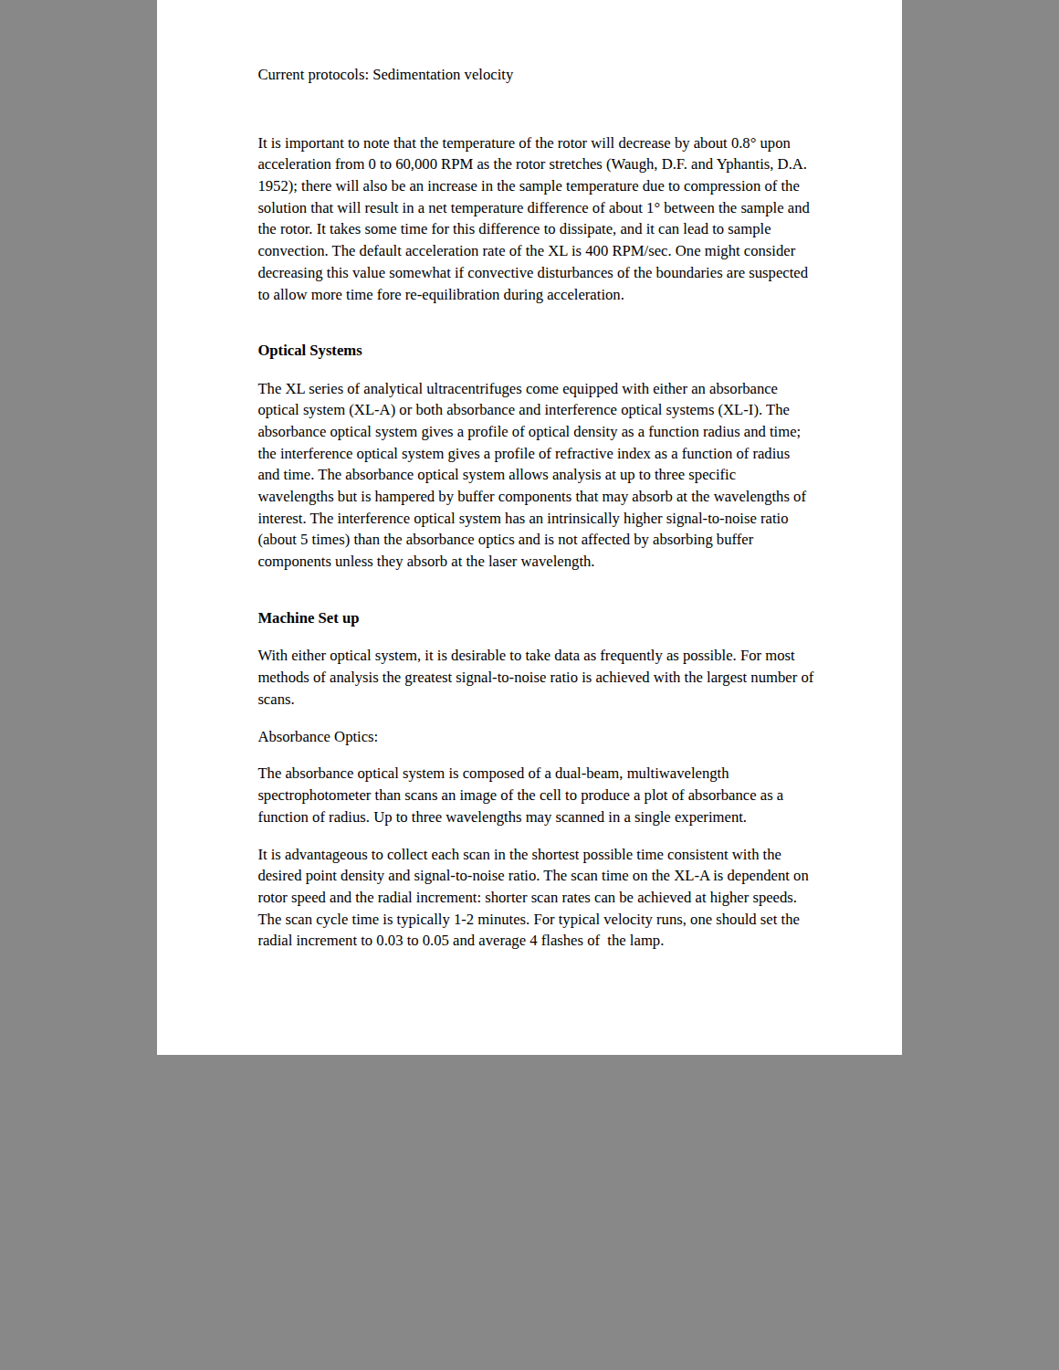Current protocols: Sedimentation velocity
It is important to note that the temperature of the rotor will decrease by about 0.8° upon acceleration from 0 to 60,000 RPM as the rotor stretches (Waugh, D.F. and Yphantis, D.A. 1952); there will also be an increase in the sample temperature due to compression of the solution that will result in a net temperature difference of about 1° between the sample and the rotor. It takes some time for this difference to dissipate, and it can lead to sample convection. The default acceleration rate of the XL is 400 RPM/sec. One might consider decreasing this value somewhat if convective disturbances of the boundaries are suspected to allow more time fore re-equilibration during acceleration.
Optical Systems
The XL series of analytical ultracentrifuges come equipped with either an absorbance optical system (XL-A) or both absorbance and interference optical systems (XL-I). The absorbance optical system gives a profile of optical density as a function radius and time; the interference optical system gives a profile of refractive index as a function of radius and time. The absorbance optical system allows analysis at up to three specific wavelengths but is hampered by buffer components that may absorb at the wavelengths of interest. The interference optical system has an intrinsically higher signal-to-noise ratio (about 5 times) than the absorbance optics and is not affected by absorbing buffer components unless they absorb at the laser wavelength.
Machine Set up
With either optical system, it is desirable to take data as frequently as possible. For most methods of analysis the greatest signal-to-noise ratio is achieved with the largest number of scans.
Absorbance Optics:
The absorbance optical system is composed of a dual-beam, multiwavelength spectrophotometer than scans an image of the cell to produce a plot of absorbance as a function of radius. Up to three wavelengths may scanned in a single experiment.
It is advantageous to collect each scan in the shortest possible time consistent with the desired point density and signal-to-noise ratio. The scan time on the XL-A is dependent on rotor speed and the radial increment: shorter scan rates can be achieved at higher speeds. The scan cycle time is typically 1-2 minutes. For typical velocity runs, one should set the radial increment to 0.03 to 0.05 and average 4 flashes of the lamp.